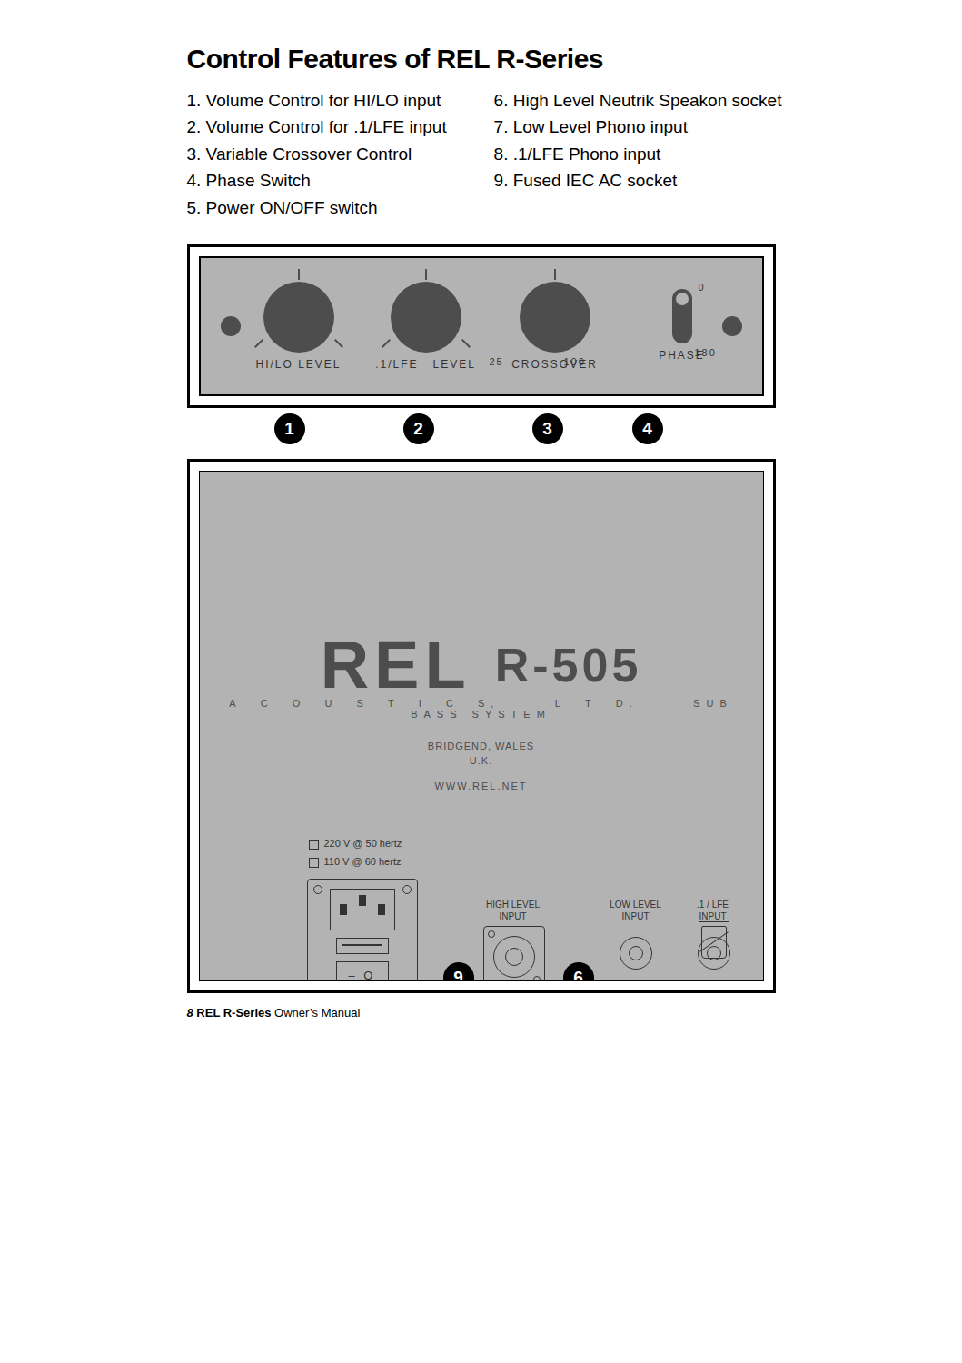Control Features of REL R-Series
1. Volume Control for HI/LO input
2. Volume Control for .1/LFE input
3. Variable Crossover Control
4. Phase Switch
5. Power ON/OFF switch
6. High Level Neutrik Speakon socket
7. Low Level Phono input
8. .1/LFE Phono input
9. Fused IEC AC socket
HI/LO LEVEL
.1/LFE LEVEL
CROSSOVER
25
100
0
180
PHASE
1
2
3
4
REL R-505
A C O U S T I C S, L T D. SUB BASS SYSTEM
BRIDGEND, WALES
U.K.
WWW.REL.NET
220 V @ 50 hertz
110 V @ 60 hertz
– O
220 V : FUSE : T 2.50 A
110 V : FUSE : T 3.15 A
HIGH LEVEL
INPUT
LOW LEVEL
INPUT
.1 / LFE
INPUT
IEC6005 UL6500 E60065
IEC. C€
9
6
5
7
8
8 REL R-Series Owner’s Manual